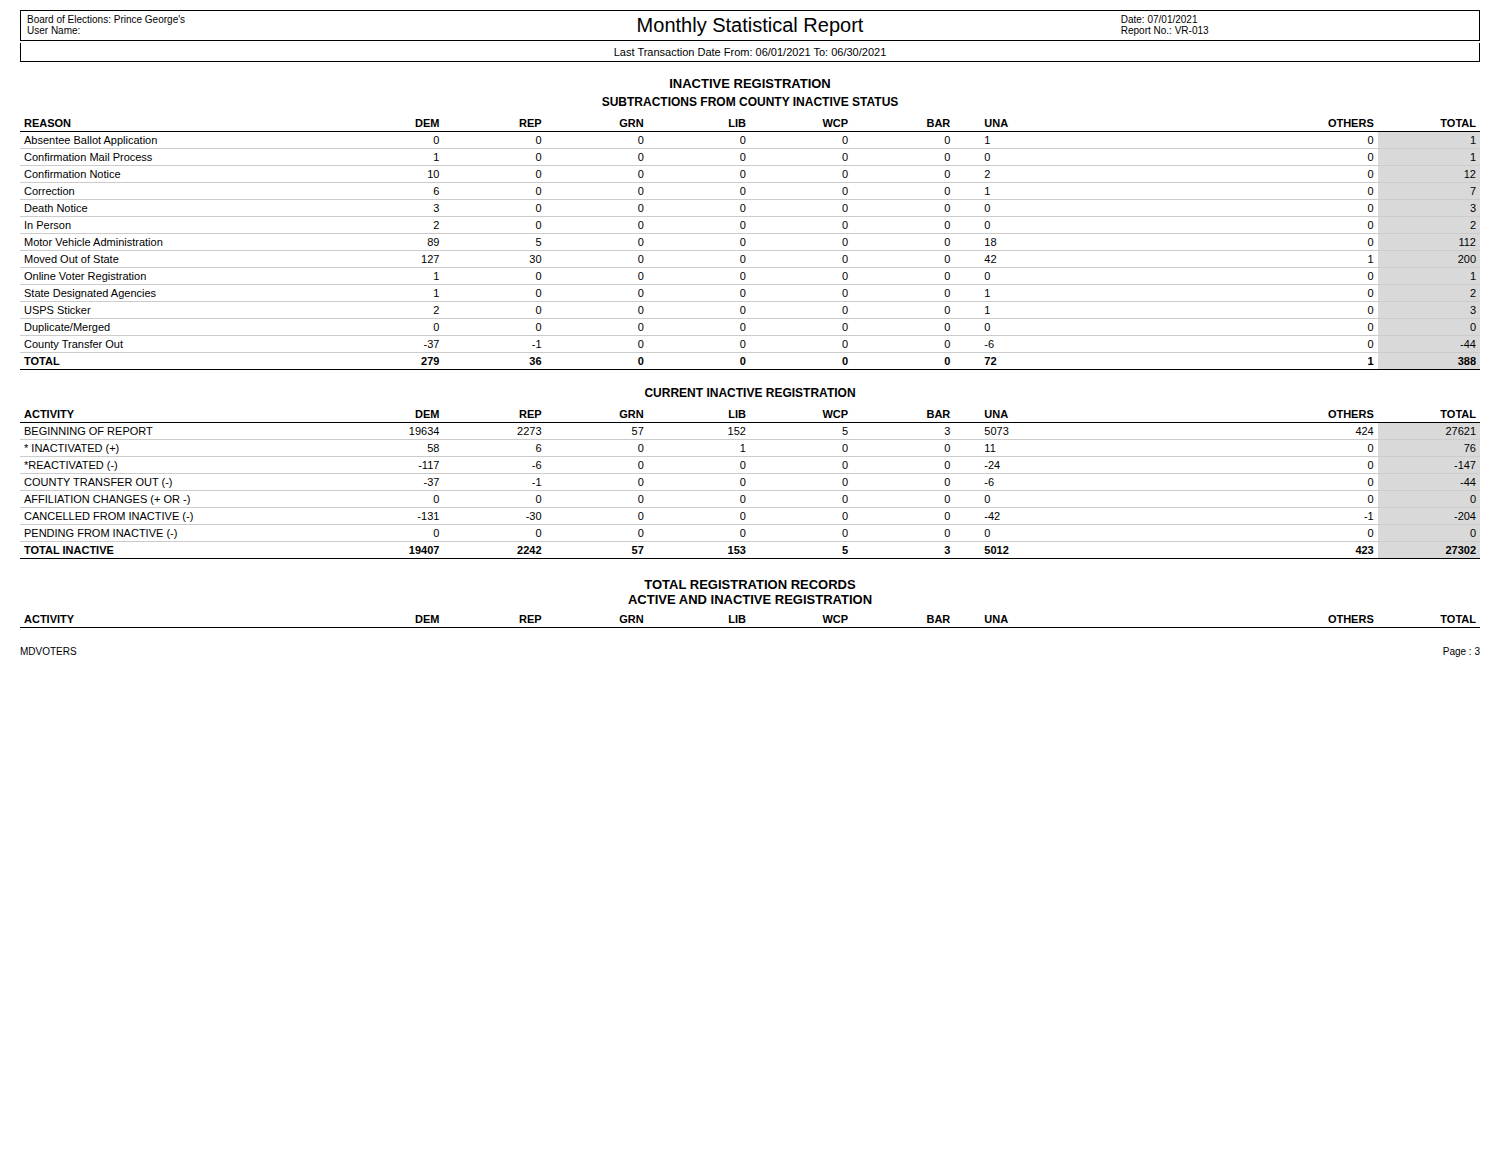| Board of Elections: Prince George's User Name: | Monthly Statistical Report | Date: 07/01/2021 Report No.: VR-013 |
Last Transaction Date From: 06/01/2021 To: 06/30/2021
INACTIVE REGISTRATION
SUBTRACTIONS FROM COUNTY INACTIVE STATUS
| REASON | DEM | REP | GRN | LIB | WCP | BAR | UNA | OTHERS | TOTAL |
| --- | --- | --- | --- | --- | --- | --- | --- | --- | --- |
| Absentee Ballot Application | 0 | 0 | 0 | 0 | 0 | 0 | 1 | 0 | 1 |
| Confirmation Mail Process | 1 | 0 | 0 | 0 | 0 | 0 | 0 | 0 | 1 |
| Confirmation Notice | 10 | 0 | 0 | 0 | 0 | 0 | 2 | 0 | 12 |
| Correction | 6 | 0 | 0 | 0 | 0 | 0 | 1 | 0 | 7 |
| Death Notice | 3 | 0 | 0 | 0 | 0 | 0 | 0 | 0 | 3 |
| In Person | 2 | 0 | 0 | 0 | 0 | 0 | 0 | 0 | 2 |
| Motor Vehicle Administration | 89 | 5 | 0 | 0 | 0 | 0 | 18 | 0 | 112 |
| Moved Out of State | 127 | 30 | 0 | 0 | 0 | 0 | 42 | 1 | 200 |
| Online Voter Registration | 1 | 0 | 0 | 0 | 0 | 0 | 0 | 0 | 1 |
| State Designated Agencies | 1 | 0 | 0 | 0 | 0 | 0 | 1 | 0 | 2 |
| USPS Sticker | 2 | 0 | 0 | 0 | 0 | 0 | 1 | 0 | 3 |
| Duplicate/Merged | 0 | 0 | 0 | 0 | 0 | 0 | 0 | 0 | 0 |
| County Transfer Out | -37 | -1 | 0 | 0 | 0 | 0 | -6 | 0 | -44 |
| TOTAL | 279 | 36 | 0 | 0 | 0 | 0 | 72 | 1 | 388 |
CURRENT INACTIVE REGISTRATION
| ACTIVITY | DEM | REP | GRN | LIB | WCP | BAR | UNA | OTHERS | TOTAL |
| --- | --- | --- | --- | --- | --- | --- | --- | --- | --- |
| BEGINNING OF REPORT | 19634 | 2273 | 57 | 152 | 5 | 3 | 5073 | 424 | 27621 |
| * INACTIVATED (+) | 58 | 6 | 0 | 1 | 0 | 0 | 11 | 0 | 76 |
| *REACTIVATED (-) | -117 | -6 | 0 | 0 | 0 | 0 | -24 | 0 | -147 |
| COUNTY TRANSFER OUT (-) | -37 | -1 | 0 | 0 | 0 | 0 | -6 | 0 | -44 |
| AFFILIATION CHANGES (+ OR -) | 0 | 0 | 0 | 0 | 0 | 0 | 0 | 0 | 0 |
| CANCELLED FROM INACTIVE (-) | -131 | -30 | 0 | 0 | 0 | 0 | -42 | -1 | -204 |
| PENDING FROM INACTIVE (-) | 0 | 0 | 0 | 0 | 0 | 0 | 0 | 0 | 0 |
| TOTAL INACTIVE | 19407 | 2242 | 57 | 153 | 5 | 3 | 5012 | 423 | 27302 |
TOTAL REGISTRATION RECORDS
ACTIVE AND INACTIVE REGISTRATION
| ACTIVITY | DEM | REP | GRN | LIB | WCP | BAR | UNA | OTHERS | TOTAL |
| --- | --- | --- | --- | --- | --- | --- | --- | --- | --- |
MDVOTERS Page : 3